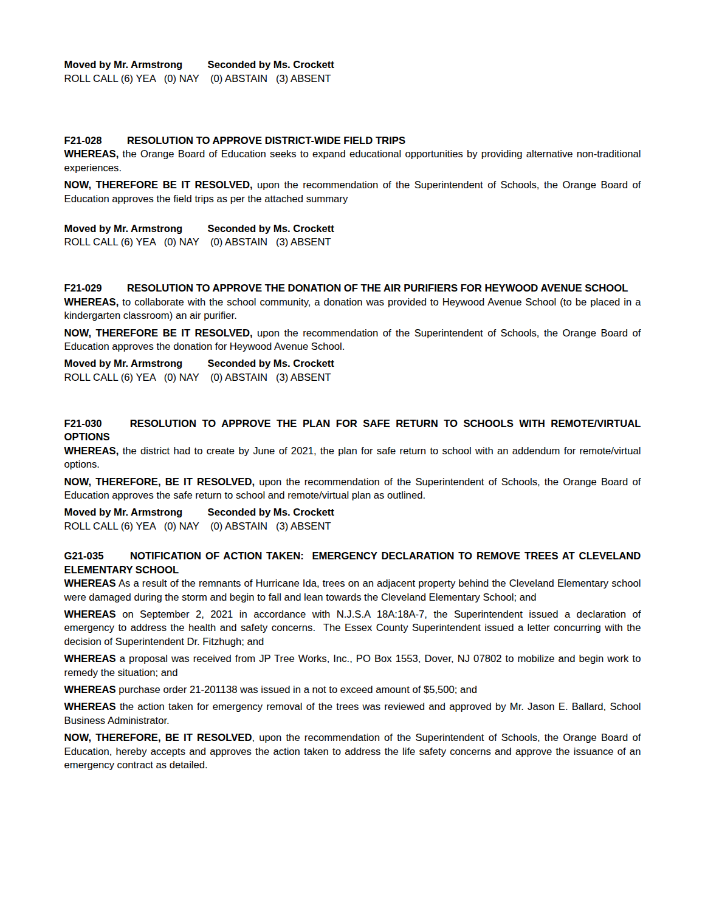Moved by Mr. Armstrong Seconded by Ms. Crockett
ROLL CALL (6) YEA (0) NAY (0) ABSTAIN (3) ABSENT
F21-028 RESOLUTION TO APPROVE DISTRICT-WIDE FIELD TRIPS
WHEREAS, the Orange Board of Education seeks to expand educational opportunities by providing alternative non-traditional experiences.
NOW, THEREFORE BE IT RESOLVED, upon the recommendation of the Superintendent of Schools, the Orange Board of Education approves the field trips as per the attached summary
Moved by Mr. Armstrong Seconded by Ms. Crockett
ROLL CALL (6) YEA (0) NAY (0) ABSTAIN (3) ABSENT
F21-029 RESOLUTION TO APPROVE THE DONATION OF THE AIR PURIFIERS FOR HEYWOOD AVENUE SCHOOL
WHEREAS, to collaborate with the school community, a donation was provided to Heywood Avenue School (to be placed in a kindergarten classroom) an air purifier.
NOW, THEREFORE BE IT RESOLVED, upon the recommendation of the Superintendent of Schools, the Orange Board of Education approves the donation for Heywood Avenue School.
Moved by Mr. Armstrong Seconded by Ms. Crockett
ROLL CALL (6) YEA (0) NAY (0) ABSTAIN (3) ABSENT
F21-030 RESOLUTION TO APPROVE THE PLAN FOR SAFE RETURN TO SCHOOLS WITH REMOTE/VIRTUAL OPTIONS
WHEREAS, the district had to create by June of 2021, the plan for safe return to school with an addendum for remote/virtual options.
NOW, THEREFORE, BE IT RESOLVED, upon the recommendation of the Superintendent of Schools, the Orange Board of Education approves the safe return to school and remote/virtual plan as outlined.
Moved by Mr. Armstrong Seconded by Ms. Crockett
ROLL CALL (6) YEA (0) NAY (0) ABSTAIN (3) ABSENT
G21-035 NOTIFICATION OF ACTION TAKEN: EMERGENCY DECLARATION TO REMOVE TREES AT CLEVELAND ELEMENTARY SCHOOL
WHEREAS As a result of the remnants of Hurricane Ida, trees on an adjacent property behind the Cleveland Elementary school were damaged during the storm and begin to fall and lean towards the Cleveland Elementary School; and
WHEREAS on September 2, 2021 in accordance with N.J.S.A 18A:18A-7, the Superintendent issued a declaration of emergency to address the health and safety concerns. The Essex County Superintendent issued a letter concurring with the decision of Superintendent Dr. Fitzhugh; and
WHEREAS a proposal was received from JP Tree Works, Inc., PO Box 1553, Dover, NJ 07802 to mobilize and begin work to remedy the situation; and
WHEREAS purchase order 21-201138 was issued in a not to exceed amount of $5,500; and
WHEREAS the action taken for emergency removal of the trees was reviewed and approved by Mr. Jason E. Ballard, School Business Administrator.
NOW, THEREFORE, BE IT RESOLVED, upon the recommendation of the Superintendent of Schools, the Orange Board of Education, hereby accepts and approves the action taken to address the life safety concerns and approve the issuance of an emergency contract as detailed.